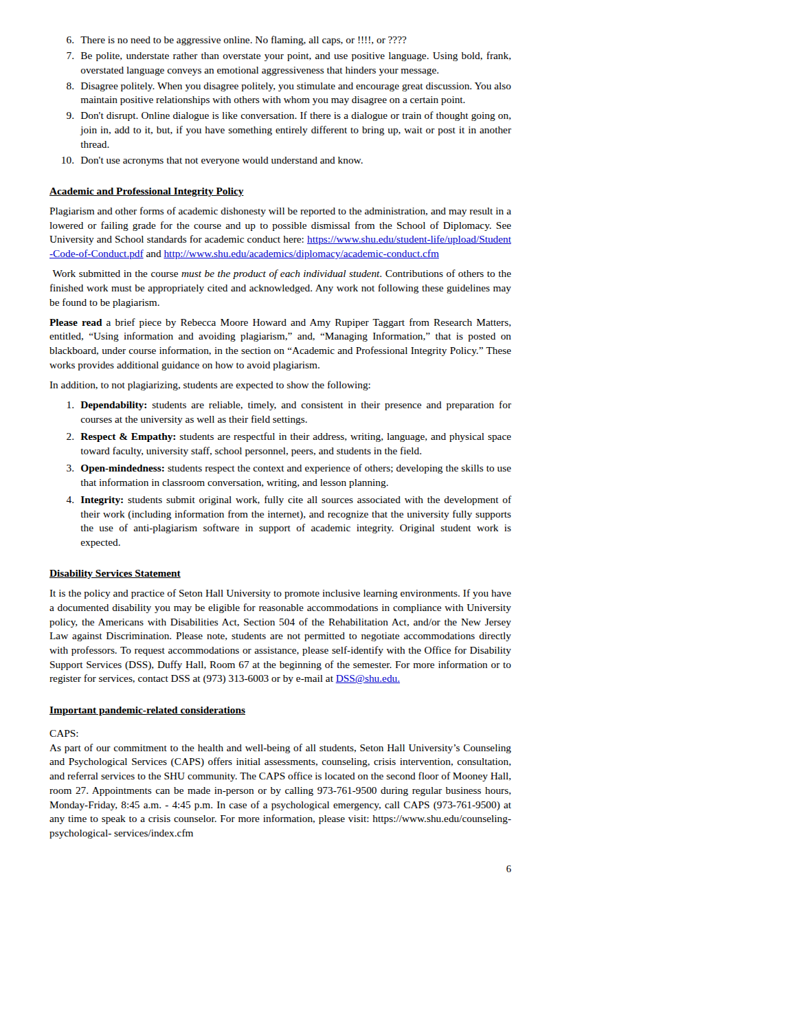There is no need to be aggressive online. No flaming, all caps, or !!!!, or ????
Be polite, understate rather than overstate your point, and use positive language. Using bold, frank, overstated language conveys an emotional aggressiveness that hinders your message.
Disagree politely. When you disagree politely, you stimulate and encourage great discussion. You also maintain positive relationships with others with whom you may disagree on a certain point.
Don't disrupt. Online dialogue is like conversation. If there is a dialogue or train of thought going on, join in, add to it, but, if you have something entirely different to bring up, wait or post it in another thread.
Don't use acronyms that not everyone would understand and know.
Academic and Professional Integrity Policy
Plagiarism and other forms of academic dishonesty will be reported to the administration, and may result in a lowered or failing grade for the course and up to possible dismissal from the School of Diplomacy. See University and School standards for academic conduct here: https://www.shu.edu/student-life/upload/Student-Code-of-Conduct.pdf and http://www.shu.edu/academics/diplomacy/academic-conduct.cfm
Work submitted in the course must be the product of each individual student. Contributions of others to the finished work must be appropriately cited and acknowledged. Any work not following these guidelines may be found to be plagiarism.
Please read a brief piece by Rebecca Moore Howard and Amy Rupiper Taggart from Research Matters, entitled, “Using information and avoiding plagiarism,” and, “Managing Information,” that is posted on blackboard, under course information, in the section on “Academic and Professional Integrity Policy.” These works provides additional guidance on how to avoid plagiarism.
In addition, to not plagiarizing, students are expected to show the following:
Dependability: students are reliable, timely, and consistent in their presence and preparation for courses at the university as well as their field settings.
Respect & Empathy: students are respectful in their address, writing, language, and physical space toward faculty, university staff, school personnel, peers, and students in the field.
Open-mindedness: students respect the context and experience of others; developing the skills to use that information in classroom conversation, writing, and lesson planning.
Integrity: students submit original work, fully cite all sources associated with the development of their work (including information from the internet), and recognize that the university fully supports the use of anti-plagiarism software in support of academic integrity. Original student work is expected.
Disability Services Statement
It is the policy and practice of Seton Hall University to promote inclusive learning environments. If you have a documented disability you may be eligible for reasonable accommodations in compliance with University policy, the Americans with Disabilities Act, Section 504 of the Rehabilitation Act, and/or the New Jersey Law against Discrimination. Please note, students are not permitted to negotiate accommodations directly with professors. To request accommodations or assistance, please self-identify with the Office for Disability Support Services (DSS), Duffy Hall, Room 67 at the beginning of the semester. For more information or to register for services, contact DSS at (973) 313-6003 or by e-mail at DSS@shu.edu.
Important pandemic-related considerations
CAPS:
As part of our commitment to the health and well-being of all students, Seton Hall University’s Counseling and Psychological Services (CAPS) offers initial assessments, counseling, crisis intervention, consultation, and referral services to the SHU community. The CAPS office is located on the second floor of Mooney Hall, room 27. Appointments can be made in-person or by calling 973-761-9500 during regular business hours, Monday-Friday, 8:45 a.m. - 4:45 p.m. In case of a psychological emergency, call CAPS (973-761-9500) at any time to speak to a crisis counselor. For more information, please visit: https://www.shu.edu/counseling-psychological- services/index.cfm
6